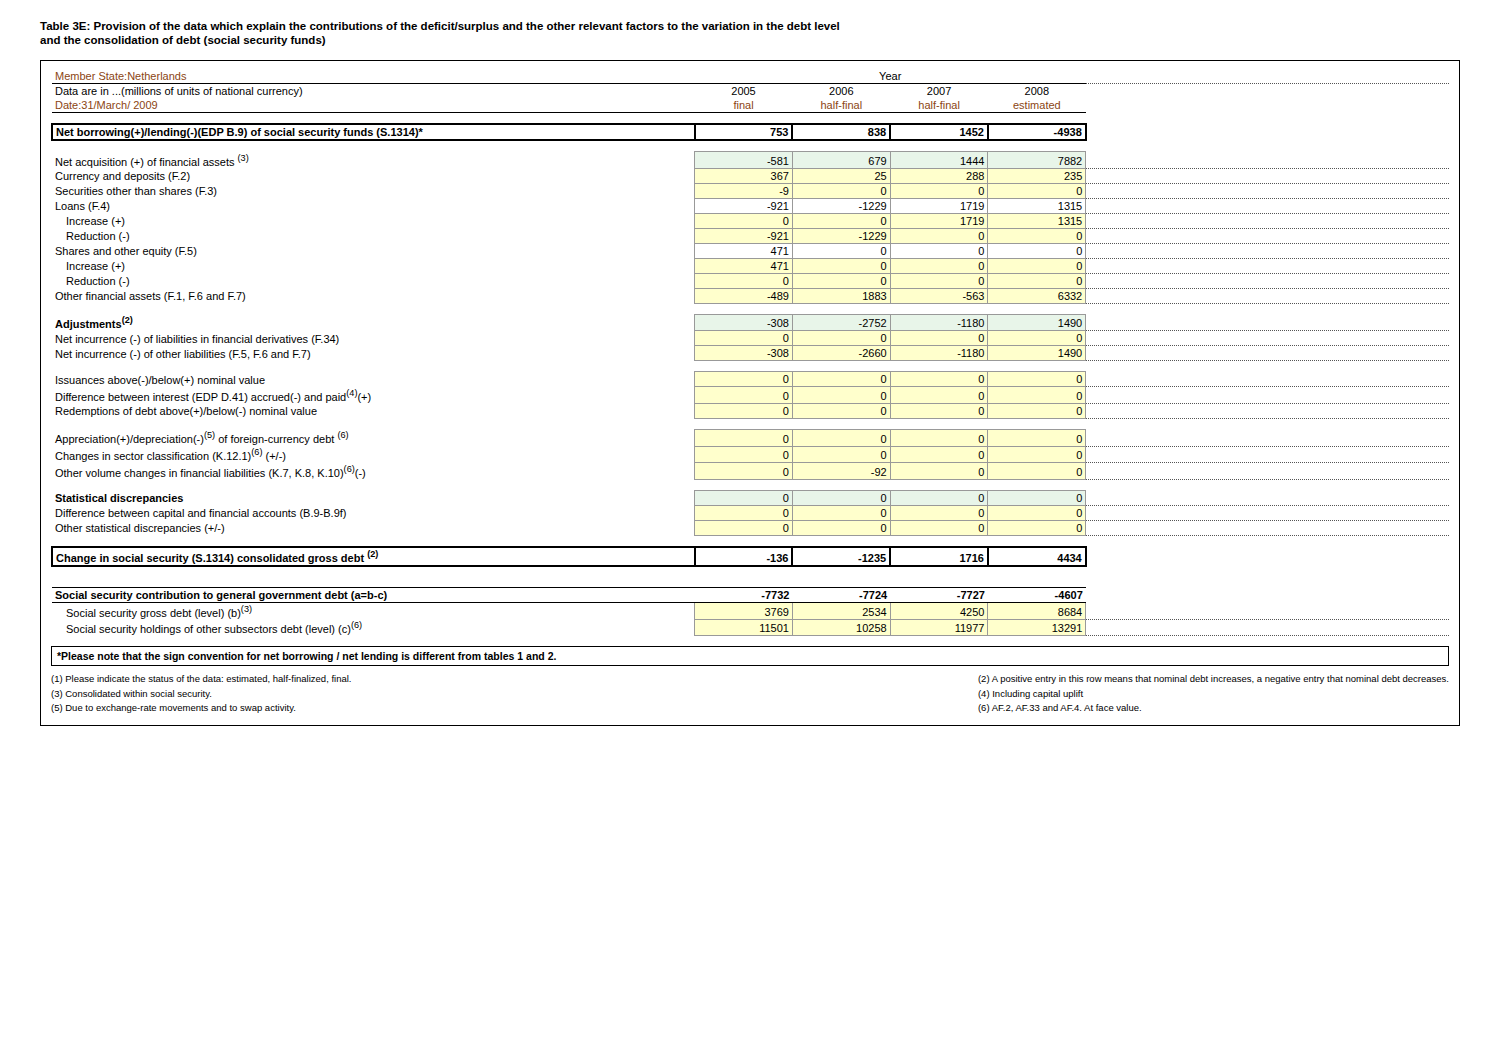Table 3E: Provision of the data which explain the contributions of the deficit/surplus and the other relevant factors to the variation in the debt level
and the consolidation of debt (social security funds)
| Member State:Netherlands | Year | |
| Data are in ...(millions of units of national currency) | 2005 | 2006 | 2007 | 2008 | |
| Date:31/March/ 2009 | final | half-final | half-final | estimated | |
| Net borrowing(+)/lending(-)(EDP B.9) of social security funds (S.1314)* | 753 | 838 | 1452 | -4938 | |
| Net acquisition (+) of financial assets (3) | -581 | 679 | 1444 | 7882 | |
| Currency and deposits (F.2) | 367 | 25 | 288 | 235 | |
| Securities other than shares (F.3) | -9 | 0 | 0 | 0 | |
| Loans (F.4) | -921 | -1229 | 1719 | 1315 | |
| Increase (+) | 0 | 0 | 1719 | 1315 | |
| Reduction (-) | -921 | -1229 | 0 | 0 | |
| Shares and other equity (F.5) | 471 | 0 | 0 | 0 | |
| Increase (+) | 471 | 0 | 0 | 0 | |
| Reduction (-) | 0 | 0 | 0 | 0 | |
| Other financial assets (F.1, F.6 and F.7) | -489 | 1883 | -563 | 6332 | |
| Adjustments (2) | -308 | -2752 | -1180 | 1490 | |
| Net incurrence (-) of liabilities in financial derivatives (F.34) | 0 | 0 | 0 | 0 | |
| Net incurrence (-) of other liabilities (F.5, F.6 and F.7) | -308 | -2660 | -1180 | 1490 | |
| Issuances above(-)/below(+) nominal value | 0 | 0 | 0 | 0 | |
| Difference between interest (EDP D.41) accrued(-) and paid (4) (+) | 0 | 0 | 0 | 0 | |
| Redemptions of debt above(+)/below(-) nominal value | 0 | 0 | 0 | 0 | |
| Appreciation(+)/depreciation(-) (5) of foreign-currency debt (6) | 0 | 0 | 0 | 0 | |
| Changes in sector classification (K.12.1) (6) (+/-) | 0 | 0 | 0 | 0 | |
| Other volume changes in financial liabilities (K.7, K.8, K.10) (6) (-) | 0 | -92 | 0 | 0 | |
| Statistical discrepancies | 0 | 0 | 0 | 0 | |
| Difference between capital and financial accounts (B.9-B.9f) | 0 | 0 | 0 | 0 | |
| Other statistical discrepancies (+/-) | 0 | 0 | 0 | 0 | |
| Change in social security (S.1314) consolidated gross debt (2) | -136 | -1235 | 1716 | 4434 | |
| Social security contribution to general government debt (a=b-c) | -7732 | -7724 | -7727 | -4607 | |
| Social security gross debt (level) (b) (3) | 3769 | 2534 | 4250 | 8684 | |
| Social security holdings of other subsectors debt (level) (c) (6) | 11501 | 10258 | 11977 | 13291 | |
*Please note that the sign convention for net borrowing / net lending is different from tables 1 and 2.
(1) Please indicate the status of the data: estimated, half-finalized, final.
(3) Consolidated within social security.
(5) Due to exchange-rate movements and to swap activity.
(2) A positive entry in this row means that nominal debt increases, a negative entry that nominal debt decreases.
(4) Including capital uplift
(6) AF.2, AF.33 and AF.4. At face value.